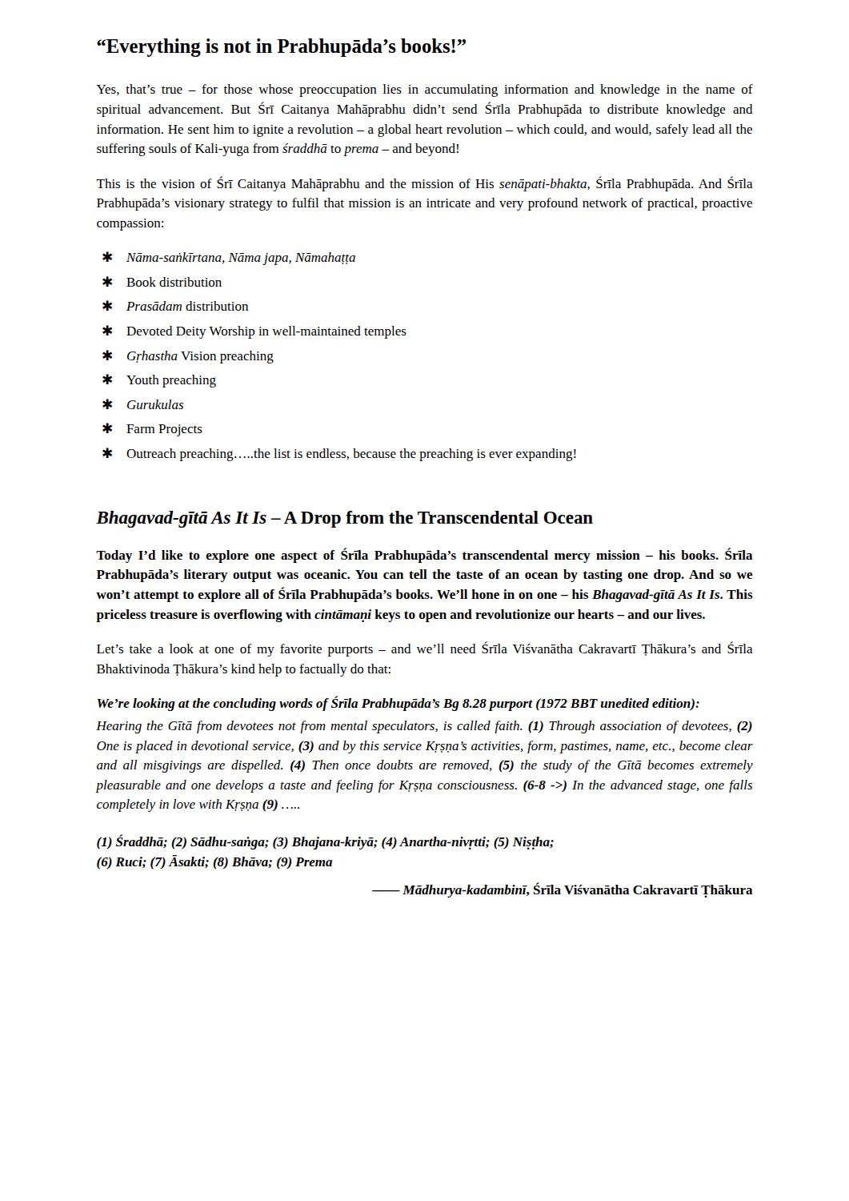“Everything is not in Prabhupāda’s books!”
Yes, that’s true – for those whose preoccupation lies in accumulating information and knowledge in the name of spiritual advancement. But Śrī Caitanya Mahāprabhu didn’t send Śrīla Prabhupāda to distribute knowledge and information. He sent him to ignite a revolution – a global heart revolution – which could, and would, safely lead all the suffering souls of Kali-yuga from śraddhā to prema – and beyond!
This is the vision of Śrī Caitanya Mahāprabhu and the mission of His senāpati-bhakta, Śrīla Prabhupāda. And Śrīla Prabhupāda’s visionary strategy to fulfil that mission is an intricate and very profound network of practical, proactive compassion:
Nāma-saṅkīrtana, Nāma japa, Nāmahaṭṭa
Book distribution
Prasādam distribution
Devoted Deity Worship in well-maintained temples
Gṛhastha Vision preaching
Youth preaching
Gurukulas
Farm Projects
Outreach preaching…..the list is endless, because the preaching is ever expanding!
Bhagavad-gītā As It Is – A Drop from the Transcendental Ocean
Today I’d like to explore one aspect of Śrīla Prabhupāda’s transcendental mercy mission – his books. Śrīla Prabhupāda’s literary output was oceanic. You can tell the taste of an ocean by tasting one drop. And so we won’t attempt to explore all of Śrīla Prabhupāda’s books. We’ll hone in on one – his Bhagavad-gītā As It Is. This priceless treasure is overflowing with cintāmaṇi keys to open and revolutionize our hearts – and our lives.
Let’s take a look at one of my favorite purports – and we’ll need Śrīla Viśvanātha Cakravartī Ṭhākura’s and Śrīla Bhaktivinoda Ṭhākura’s kind help to factually do that:
We’re looking at the concluding words of Śrīla Prabhupāda’s Bg 8.28 purport (1972 BBT unedited edition):
Hearing the Gītā from devotees not from mental speculators, is called faith. (1) Through association of devotees, (2) One is placed in devotional service, (3) and by this service Kṛṣṇa’s activities, form, pastimes, name, etc., become clear and all misgivings are dispelled. (4) Then once doubts are removed, (5) the study of the Gītā becomes extremely pleasurable and one develops a taste and feeling for Kṛṣṇa consciousness. (6-8 ->) In the advanced stage, one falls completely in love with Kṛṣṇa (9) …..
(1) Śraddhā; (2) Sādhu-saṅga; (3) Bhajana-kriyā; (4) Anartha-nivṛtti; (5) Niṣṭha;
(6) Ruci; (7) Āsakti; (8) Bhāva; (9) Prema
—— Mādhurya-kadambinī, Śrīla Viśvanātha Cakravartī Ṭhākura